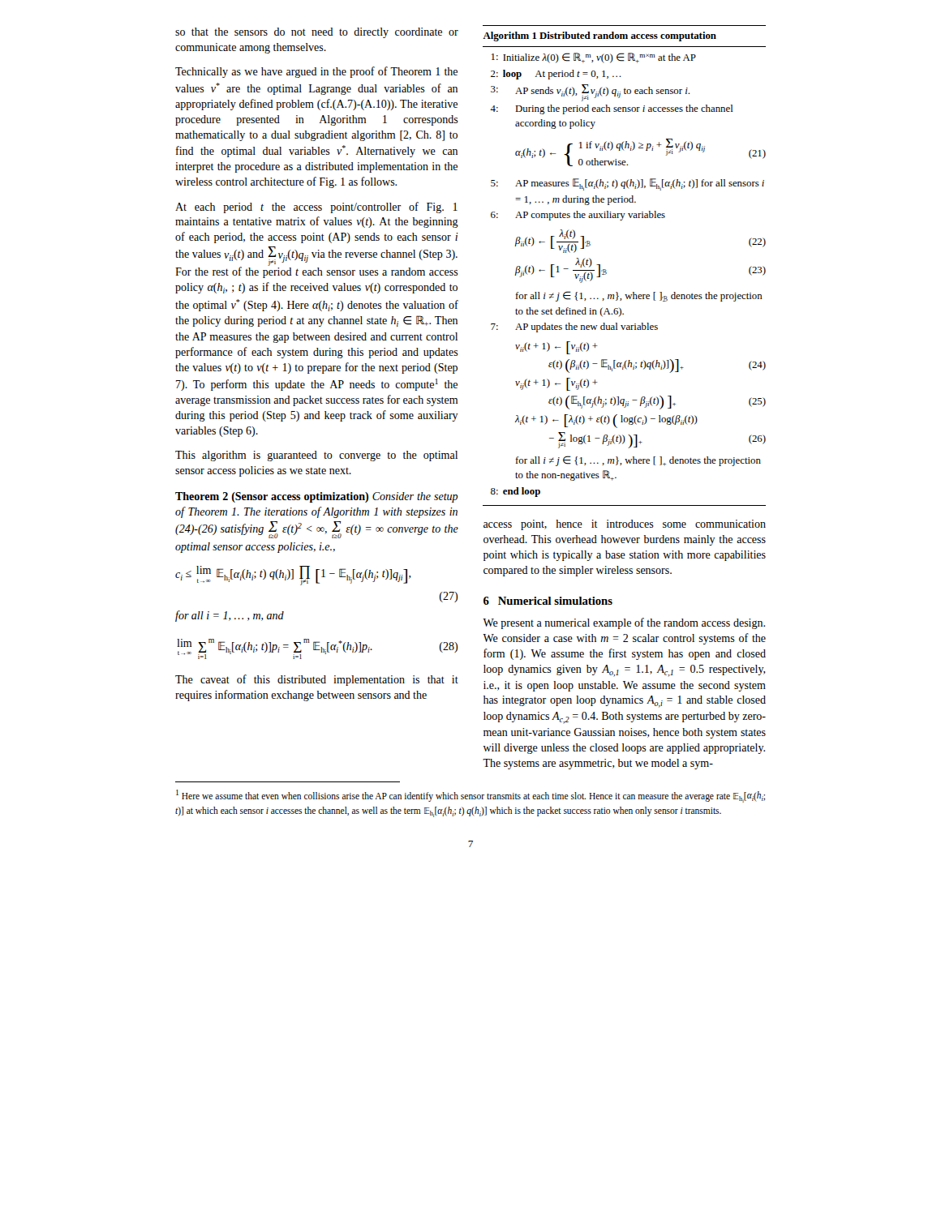so that the sensors do not need to directly coordinate or communicate among themselves.
Technically as we have argued in the proof of Theorem 1 the values ν* are the optimal Lagrange dual variables of an appropriately defined problem (cf.(A.7)-(A.10)). The iterative procedure presented in Algorithm 1 corresponds mathematically to a dual subgradient algorithm [2, Ch. 8] to find the optimal dual variables ν*. Alternatively we can interpret the procedure as a distributed implementation in the wireless control architecture of Fig. 1 as follows.
At each period t the access point/controller of Fig. 1 maintains a tentative matrix of values ν(t). At the beginning of each period, the access point (AP) sends to each sensor i the values νii(t) and Σj≠i νji(t)qij via the reverse channel (Step 3). For the rest of the period t each sensor uses a random access policy α(hi, ; t) as if the received values ν(t) corresponded to the optimal ν* (Step 4). Here α(hi; t) denotes the valuation of the policy during period t at any channel state hi ∈ ℝ+. Then the AP measures the gap between desired and current control performance of each system during this period and updates the values ν(t) to ν(t + 1) to prepare for the next period (Step 7). To perform this update the AP needs to compute1 the average transmission and packet success rates for each system during this period (Step 5) and keep track of some auxiliary variables (Step 6).
This algorithm is guaranteed to converge to the optimal sensor access policies as we state next.
Theorem 2 (Sensor access optimization) Consider the setup of Theorem 1. The iterations of Algorithm 1 with stepsizes in (24)-(26) satisfying Σt≥0 ε(t)2 < ∞, Σt≥0 ε(t) = ∞ converge to the optimal sensor access policies, i.e.,
ci ≤ lim t→∞ 𝔼hi[αi(hi; t) q(hi)] ∏j≠i [1 − 𝔼hj[αj(hj; t)]qji],
(27)
for all i = 1, … , m, and
lim t→∞ Σi=1 m 𝔼hi[αi(hi; t)]pi = Σi=1 m 𝔼hi[αi*(hi)]pi. (28)
The caveat of this distributed implementation is that it requires information exchange between sensors and the
Algorithm 1 Distributed random access computation
Initialize λ(0) ∈ ℝ+m, ν(0) ∈ ℝ+m×m at the AP
loop At period t = 0, 1, …
AP sends νii(t), Σj≠i νji(t) qij to each sensor i.
During the period each sensor i accesses the channel according to policy
αi(hi; t) ← { 1 if νii(t) q(hi) ≥ pi + Σj≠i νji(t) qij
0 otherwise. (21)
AP measures 𝔼hi[αi(hi; t) q(hi)], 𝔼hi[αi(hi; t)] for all sensors i = 1, … , m during the period.
AP computes the auxiliary variables
βii(t) ← [λi(t) νii(t)] ℬ (22)
βji(t) ← [1 − λi(t) νij(t)] ℬ (23)
for all i ≠ j ∈ {1, … , m}, where [ ]ℬ denotes the projection to the set defined in (A.6).
AP updates the new dual variables
νii(t + 1) ← [νii(t) +
ε(t) (βii(t) − 𝔼hi[αi(hi; t)q(hi)])]+ (24)
νij(t + 1) ← [νij(t) +
ε(t) (𝔼hj[αj(hj; t)]qji − βji(t)) ]+ (25)
λi(t + 1) ← [λi(t) + ε(t) ( log(ci) − log(βii(t))
− Σj≠i log(1 − βji(t)) )]+ (26)
for all i ≠ j ∈ {1, … , m}, where [ ]+ denotes the projection to the non-negatives ℝ+.
end loop
access point, hence it introduces some communication overhead. This overhead however burdens mainly the access point which is typically a base station with more capabilities compared to the simpler wireless sensors.
6 Numerical simulations
We present a numerical example of the random access design. We consider a case with m = 2 scalar control systems of the form (1). We assume the first system has open and closed loop dynamics given by Ao,1 = 1.1, Ac,1 = 0.5 respectively, i.e., it is open loop unstable. We assume the second system has integrator open loop dynamics Ao,i = 1 and stable closed loop dynamics Ac,2 = 0.4. Both systems are perturbed by zero-mean unit-variance Gaussian noises, hence both system states will diverge unless the closed loops are applied appropriately. The systems are asymmetric, but we model a sym-
1 Here we assume that even when collisions arise the AP can identify which sensor transmits at each time slot. Hence it can measure the average rate 𝔼hi[αi(hi; t)] at which each sensor i accesses the channel, as well as the term 𝔼hi[αi(hi; t) q(hi)] which is the packet success ratio when only sensor i transmits.
7